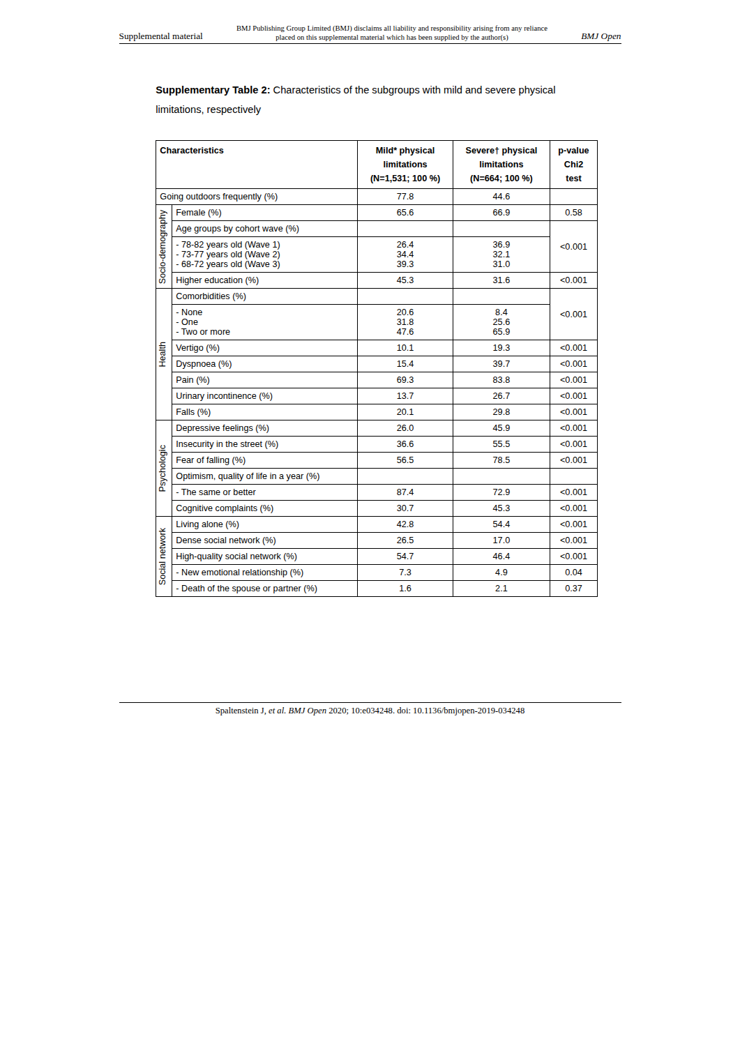Supplemental material
BMJ Publishing Group Limited (BMJ) disclaims all liability and responsibility arising from any reliance
placed on this supplemental material which has been supplied by the author(s)
BMJ Open
Supplementary Table 2: Characteristics of the subgroups with mild and severe physical limitations, respectively
| Characteristics | Mild* physical limitations (N=1,531; 100 %) | Severe† physical limitations (N=664; 100 %) | p-value Chi2 test |
| --- | --- | --- | --- |
| Going outdoors frequently (%) | 77.8 | 44.6 | |
| Socio-demography | Female (%) | 65.6 | 66.9 | 0.58 |
| Age groups by cohort wave (%) | | | <0.001 |
| - 78-82 years old (Wave 1) - 73-77 years old (Wave 2) - 68-72 years old (Wave 3) | 26.4 34.4 39.3 | 36.9 32.1 31.0 |
| Higher education (%) | 45.3 | 31.6 | <0.001 |
| Health | Comorbidities (%) | | | <0.001 |
| - None - One - Two or more | 20.6 31.8 47.6 | 8.4 25.6 65.9 |
| Vertigo (%) | 10.1 | 19.3 | <0.001 |
| Dyspnoea (%) | 15.4 | 39.7 | <0.001 |
| Pain (%) | 69.3 | 83.8 | <0.001 |
| Urinary incontinence (%) | 13.7 | 26.7 | <0.001 |
| Falls (%) | 20.1 | 29.8 | <0.001 |
| Psychologic | Depressive feelings (%) | 26.0 | 45.9 | <0.001 |
| Insecurity in the street (%) | 36.6 | 55.5 | <0.001 |
| Fear of falling (%) | 56.5 | 78.5 | <0.001 |
| Optimism, quality of life in a year (%) | | | |
| - The same or better | 87.4 | 72.9 | <0.001 |
| Cognitive complaints (%) | 30.7 | 45.3 | <0.001 |
| Social network | Living alone (%) | 42.8 | 54.4 | <0.001 |
| Dense social network (%) | 26.5 | 17.0 | <0.001 |
| High-quality social network (%) | 54.7 | 46.4 | <0.001 |
| - New emotional relationship (%) | 7.3 | 4.9 | 0.04 |
| - Death of the spouse or partner (%) | 1.6 | 2.1 | 0.37 |
Spaltenstein J, et al. BMJ Open 2020; 10:e034248. doi: 10.1136/bmjopen-2019-034248